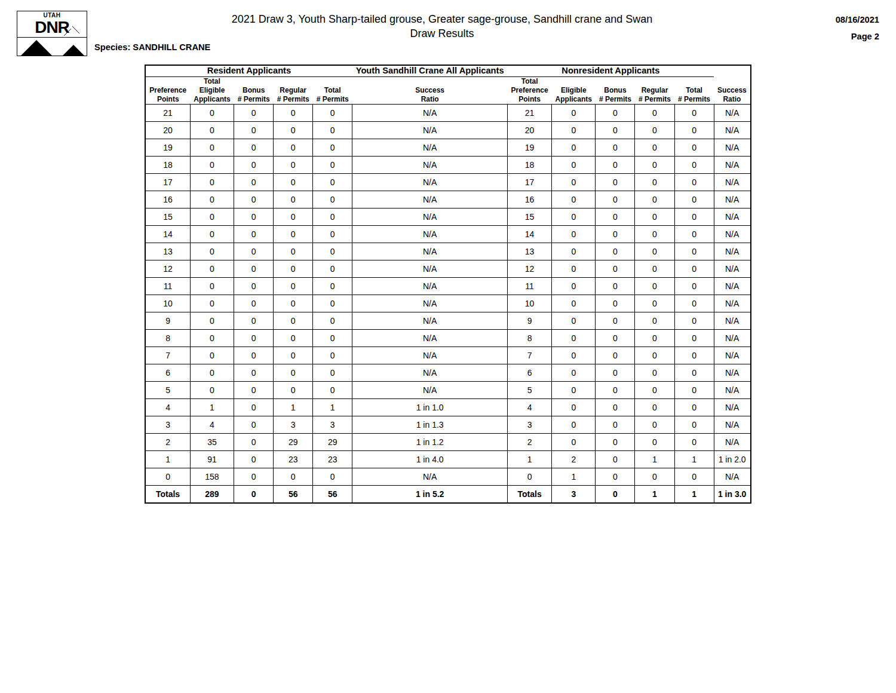UTAH DNR
08/16/2021
Page 2
2021 Draw 3, Youth Sharp-tailed grouse, Greater sage-grouse, Sandhill crane and Swan
Draw Results
Species: SANDHILL CRANE
| Resident Applicants | Youth Sandhill Crane All Applicants | Nonresident Applicants |
| --- | --- | --- |
| | Total | | | | | Total | | | | |
| Preference | Eligible | Bonus | Regular | Total | Success | Preference | Eligible | Bonus | Regular | Total | Success |
| Points | Applicants | # Permits | # Permits | # Permits | Ratio | Points | Applicants | # Permits | # Permits | # Permits | Ratio |
| 21 | 0 | 0 | 0 | 0 | N/A | 21 | 0 | 0 | 0 | 0 | N/A |
| 20 | 0 | 0 | 0 | 0 | N/A | 20 | 0 | 0 | 0 | 0 | N/A |
| 19 | 0 | 0 | 0 | 0 | N/A | 19 | 0 | 0 | 0 | 0 | N/A |
| 18 | 0 | 0 | 0 | 0 | N/A | 18 | 0 | 0 | 0 | 0 | N/A |
| 17 | 0 | 0 | 0 | 0 | N/A | 17 | 0 | 0 | 0 | 0 | N/A |
| 16 | 0 | 0 | 0 | 0 | N/A | 16 | 0 | 0 | 0 | 0 | N/A |
| 15 | 0 | 0 | 0 | 0 | N/A | 15 | 0 | 0 | 0 | 0 | N/A |
| 14 | 0 | 0 | 0 | 0 | N/A | 14 | 0 | 0 | 0 | 0 | N/A |
| 13 | 0 | 0 | 0 | 0 | N/A | 13 | 0 | 0 | 0 | 0 | N/A |
| 12 | 0 | 0 | 0 | 0 | N/A | 12 | 0 | 0 | 0 | 0 | N/A |
| 11 | 0 | 0 | 0 | 0 | N/A | 11 | 0 | 0 | 0 | 0 | N/A |
| 10 | 0 | 0 | 0 | 0 | N/A | 10 | 0 | 0 | 0 | 0 | N/A |
| 9 | 0 | 0 | 0 | 0 | N/A | 9 | 0 | 0 | 0 | 0 | N/A |
| 8 | 0 | 0 | 0 | 0 | N/A | 8 | 0 | 0 | 0 | 0 | N/A |
| 7 | 0 | 0 | 0 | 0 | N/A | 7 | 0 | 0 | 0 | 0 | N/A |
| 6 | 0 | 0 | 0 | 0 | N/A | 6 | 0 | 0 | 0 | 0 | N/A |
| 5 | 0 | 0 | 0 | 0 | N/A | 5 | 0 | 0 | 0 | 0 | N/A |
| 4 | 1 | 0 | 1 | 1 | 1 in 1.0 | 4 | 0 | 0 | 0 | 0 | N/A |
| 3 | 4 | 0 | 3 | 3 | 1 in 1.3 | 3 | 0 | 0 | 0 | 0 | N/A |
| 2 | 35 | 0 | 29 | 29 | 1 in 1.2 | 2 | 0 | 0 | 0 | 0 | N/A |
| 1 | 91 | 0 | 23 | 23 | 1 in 4.0 | 1 | 2 | 0 | 1 | 1 | 1 in 2.0 |
| 0 | 158 | 0 | 0 | 0 | N/A | 0 | 1 | 0 | 0 | 0 | N/A |
| Totals | 289 | 0 | 56 | 56 | 1 in 5.2 | Totals | 3 | 0 | 1 | 1 | 1 in 3.0 |